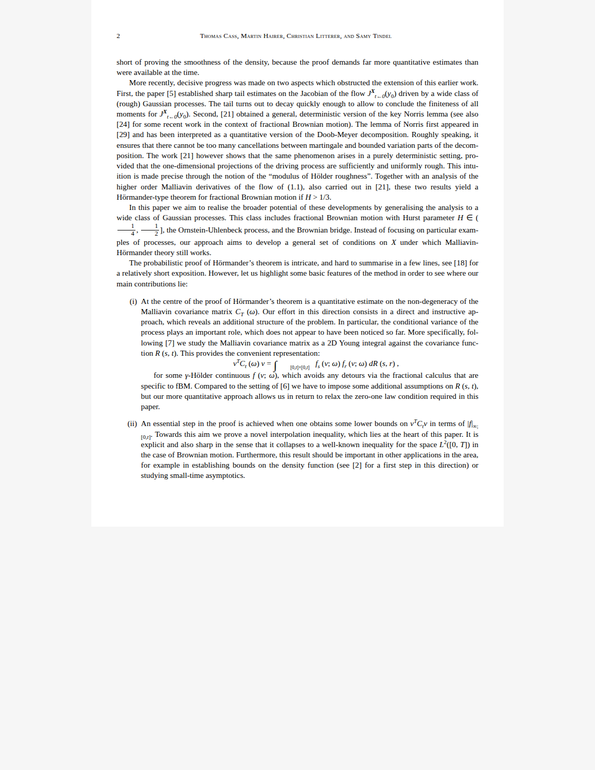2 Thomas Cass, Martin Hairer, Christian Litterer, and Samy Tindel
short of proving the smoothness of the density, because the proof demands far more quantitative estimates than were available at the time.
More recently, decisive progress was made on two aspects which obstructed the extension of this earlier work. First, the paper [5] established sharp tail estimates on the Jacobian of the flow JXt←0(y0) driven by a wide class of (rough) Gaussian processes. The tail turns out to decay quickly enough to allow to conclude the finiteness of all moments for JXt←0(y0). Second, [21] obtained a general, deterministic version of the key Norris lemma (see also [24] for some recent work in the context of fractional Brownian motion). The lemma of Norris first appeared in [29] and has been interpreted as a quantitative version of the Doob-Meyer decomposition. Roughly speaking, it ensures that there cannot be too many cancellations between martingale and bounded variation parts of the decomposition. The work [21] however shows that the same phenomenon arises in a purely deterministic setting, provided that the one-dimensional projections of the driving process are sufficiently and uniformly rough. This intuition is made precise through the notion of the “modulus of Hölder roughness”. Together with an analysis of the higher order Malliavin derivatives of the flow of (1.1), also carried out in [21], these two results yield a Hörmander-type theorem for fractional Brownian motion if H > 1/3.
In this paper we aim to realise the broader potential of these developments by generalising the analysis to a wide class of Gaussian processes. This class includes fractional Brownian motion with Hurst parameter H ∈ (14, 12], the Ornstein-Uhlenbeck process, and the Brownian bridge. Instead of focusing on particular examples of processes, our approach aims to develop a general set of conditions on X under which Malliavin-Hörmander theory still works.
The probabilistic proof of Hörmander’s theorem is intricate, and hard to summarise in a few lines, see [18] for a relatively short exposition. However, let us highlight some basic features of the method in order to see where our main contributions lie:
(i)
At the centre of the proof of Hörmander’s theorem is a quantitative estimate on the non-degeneracy of the Malliavin covariance matrix CT (ω). Our effort in this direction consists in a direct and instructive approach, which reveals an additional structure of the problem. In particular, the conditional variance of the process plays an important role, which does not appear to have been noticed so far. More specifically, following [7] we study the Malliavin covariance matrix as a 2D Young integral against the covariance function R (s, t). This provides the convenient representation:
vTCt (ω) v = ∫[0,t]×[0,t] fs (v; ω) fr (v; ω) dR (s, r) ,
for some γ-Hölder continuous f (v; ω), which avoids any detours via the fractional calculus that are specific to fBM. Compared to the setting of [6] we have to impose some additional assumptions on R (s, t), but our more quantitative approach allows us in return to relax the zero-one law condition required in this paper.
(ii)
An essential step in the proof is achieved when one obtains some lower bounds on vTCtv in terms of |f|∞;[0,t]. Towards this aim we prove a novel interpolation inequality, which lies at the heart of this paper. It is explicit and also sharp in the sense that it collapses to a well-known inequality for the space L2([0, T]) in the case of Brownian motion. Furthermore, this result should be important in other applications in the area, for example in establishing bounds on the density function (see [2] for a first step in this direction) or studying small-time asymptotics.